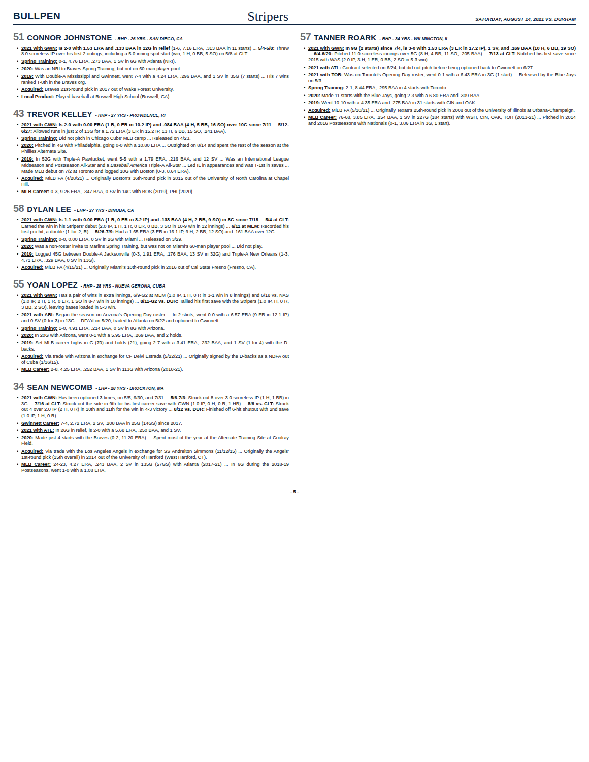BULLPEN
Stripers
SATURDAY, AUGUST 14, 2021 VS. DURHAM
51 CONNOR JOHNSTONE- RHP - 26 YRS - SAN DIEGO, CA
2021 with GWN: Is 2-0 with 1.53 ERA and .133 BAA in 12G in relief (1-6, 7.16 ERA, .313 BAA in 11 starts) ... 5/4-5/8: Threw 8.0 scoreless IP over his first 2 outings, including a 5.0-inning spot start (win, 1 H, 0 BB, 5 SO) on 5/8 at CLT.
Spring Training: 0-1, 4.76 ERA, .273 BAA, 1 SV in 6G with Atlanta (NRI).
2020: Was an NRI to Braves Spring Training, but not on 60-man player pool.
2019: With Double-A Mississippi and Gwinnett, went 7-4 with a 4.24 ERA, .296 BAA, and 1 SV in 35G (7 starts) ... His 7 wins ranked T-8th in the Braves org.
Acquired: Braves 21st-round pick in 2017 out of Wake Forest University.
Local Product: Played baseball at Roswell High School (Roswell, GA).
43 TREVOR KELLEY- RHP - 27 YRS - PROVIDENCE, RI
2021 with GWN: Is 2-0 with 0.00 ERA (1 R, 0 ER in 10.2 IP) and .084 BAA (4 H, 5 BB, 16 SO) over 10G since 7/11 ... 5/12-6/27: Allowed runs in just 2 of 13G for a 1.72 ERA (3 ER in 15.2 IP, 13 H, 6 BB, 15 SO, .241 BAA).
Spring Training: Did not pitch in Chicago Cubs' MLB camp ... Released on 4/23.
2020: Pitched in 4G with Philadelphia, going 0-0 with a 10.80 ERA ... Outrighted on 8/14 and spent the rest of the season at the Phillies Alternate Site.
2019: In 52G with Triple-A Pawtucket, went 5-5 with a 1.79 ERA, .216 BAA, and 12 SV ... Was an International League Midseason and Postseason All-Star and a Baseball America Triple-A All-Star ... Led IL in appearances and was T-1st in saves ... Made MLB debut on 7/2 at Toronto and logged 10G with Boston (0-3, 8.64 ERA).
Acquired: MiLB FA (4/28/21) ... Originally Boston's 36th-round pick in 2015 out of the University of North Carolina at Chapel Hill.
MLB Career: 0-3, 9.26 ERA, .347 BAA, 0 SV in 14G with BOS (2019), PHI (2020).
58 DYLAN LEE- LHP - 27 YRS - DINUBA, CA
2021 with GWN: Is 1-1 with 0.00 ERA (1 R, 0 ER in 8.2 IP) and .138 BAA (4 H, 2 BB, 9 SO) in 8G since 7/18 ... 5/4 at CLT: Earned the win in his Stripers' debut (2.0 IP, 1 H, 1 R, 0 ER, 0 BB, 3 SO in 10-9 win in 12 innings) ... 6/11 at MEM: Recorded his first pro hit, a double (1-for-2, R) ... 5/26-7/9: Had a 1.65 ERA (3 ER in 16.1 IP, 9 H, 2 BB, 12 SO) and .161 BAA over 12G.
Spring Training: 0-0, 0.00 ERA, 0 SV in 2G with Miami ... Released on 3/29.
2020: Was a non-roster invite to Marlins Spring Training, but was not on Miami's 60-man player pool ... Did not play.
2019: Logged 45G between Double-A Jacksonville (0-3, 1.91 ERA, .176 BAA, 13 SV in 32G) and Triple-A New Orleans (1-3, 4.71 ERA, .329 BAA, 0 SV in 13G).
Acquired: MiLB FA (4/15/21) ... Originally Miami's 10th-round pick in 2016 out of Cal State Fresno (Fresno, CA).
55 YOAN LOPEZ- RHP - 28 YRS - NUEVA GERONA, CUBA
2021 with GWN: Has a pair of wins in extra innings, 6/9-G2 at MEM (1.0 IP, 1 H, 0 R in 3-1 win in 8 innings) and 6/18 vs. NAS (1.0 IP, 2 H, 1 R, 0 ER, 1 SO in 8-7 win in 10 innings) ... 8/11-G2 vs. DUR: Tallied his first save with the Stripers (1.0 IP, H, 0 R, 3 BB, 2 SO), leaving bases loaded in 5-3 win.
2021 with ARI: Began the season on Arizona's Opening Day roster ... In 2 stints, went 0-0 with a 6.57 ERA (9 ER in 12.1 IP) and 0 SV (0-for-3) in 13G ... DFA'd on 5/20, traded to Atlanta on 5/22 and optioned to Gwinnett.
Spring Training: 1-0, 4.91 ERA, .214 BAA, 0 SV in 8G with Arizona.
2020: In 20G with Arizona, went 0-1 with a 5.95 ERA, .269 BAA, and 2 holds.
2019: Set MLB career highs in G (70) and holds (21), going 2-7 with a 3.41 ERA, .232 BAA, and 1 SV (1-for-4) with the D-backs.
Acquired: Via trade with Arizona in exchange for CF Deivi Estrada (5/22/21) ... Originally signed by the D-backs as a NDFA out of Cuba (1/16/15).
MLB Career: 2-8, 4.25 ERA, .252 BAA, 1 SV in 113G with Arizona (2018-21).
34 SEAN NEWCOMB- LHP - 28 YRS - BROCKTON, MA
2021 with GWN: Has been optioned 3 times, on 5/5, 6/30, and 7/31 ... 5/6-7/3: Struck out 8 over 3.0 scoreless IP (1 H, 1 BB) in 3G ... 7/16 at CLT: Struck out the side in 9th for his first career save with GWN (1.0 IP, 0 H, 0 R, 1 HB) ... 8/6 vs. CLT: Struck out 4 over 2.0 IP (2 H, 0 R) in 10th and 11th for the win in 4-3 victory ... 8/12 vs. DUR: Finished off 6-hit shutout with 2nd save (1.0 IP, 1 H, 0 R).
Gwinnett Career: 7-4, 2.72 ERA, 2 SV, .208 BAA in 25G (14GS) since 2017.
2021 with ATL: In 26G in relief, is 2-0 with a 5.68 ERA, .250 BAA, and 1 SV.
2020: Made just 4 starts with the Braves (0-2, 11.20 ERA) ... Spent most of the year at the Alternate Training Site at Coolray Field.
Acquired: Via trade with the Los Angeles Angels in exchange for SS Andrelton Simmons (11/12/15) ... Originally the Angels' 1st-round pick (15th overall) in 2014 out of the University of Hartford (West Hartford, CT).
MLB Career: 24-23, 4.27 ERA, .243 BAA, 2 SV in 135G (57GS) with Atlanta (2017-21) ... In 6G during the 2018-19 Postseasons, went 1-0 with a 1.08 ERA.
57 TANNER ROARK- RHP - 34 YRS - WILMINGTON, IL
2021 with GWN: In 9G (2 starts) since 7/4, is 3-0 with 1.53 ERA (3 ER in 17.2 IP), 1 SV, and .169 BAA (10 H, 6 BB, 19 SO) ... 6/4-6/20: Pitched 11.0 scoreless innings over 5G (8 H, 4 BB, 11 SO, .205 BAA) ... 7/13 at CLT: Notched his first save since 2015 with WAS (2.0 IP, 3 H, 1 ER, 0 BB, 2 SO in 5-3 win).
2021 with ATL: Contract selected on 6/24, but did not pitch before being optioned back to Gwinnett on 6/27.
2021 with TOR: Was on Toronto's Opening Day roster, went 0-1 with a 6.43 ERA in 3G (1 start) ... Released by the Blue Jays on 5/3.
Spring Training: 2-1, 8.44 ERA, .295 BAA in 4 starts with Toronto.
2020: Made 11 starts with the Blue Jays, going 2-3 with a 6.80 ERA and .309 BAA.
2019: Went 10-10 with a 4.35 ERA and .275 BAA in 31 starts with CIN and OAK.
Acquired: MiLB FA (5/10/21) ... Originally Texas's 25th-round pick in 2008 out of the University of Illinois at Urbana-Champaign.
MLB Career: 76-68, 3.85 ERA, .254 BAA, 1 SV in 227G (184 starts) with WSH, CIN, OAK, TOR (2013-21) ... Pitched in 2014 and 2016 Postseasons with Nationals (0-1, 3.86 ERA in 3G, 1 start).
- 5 -